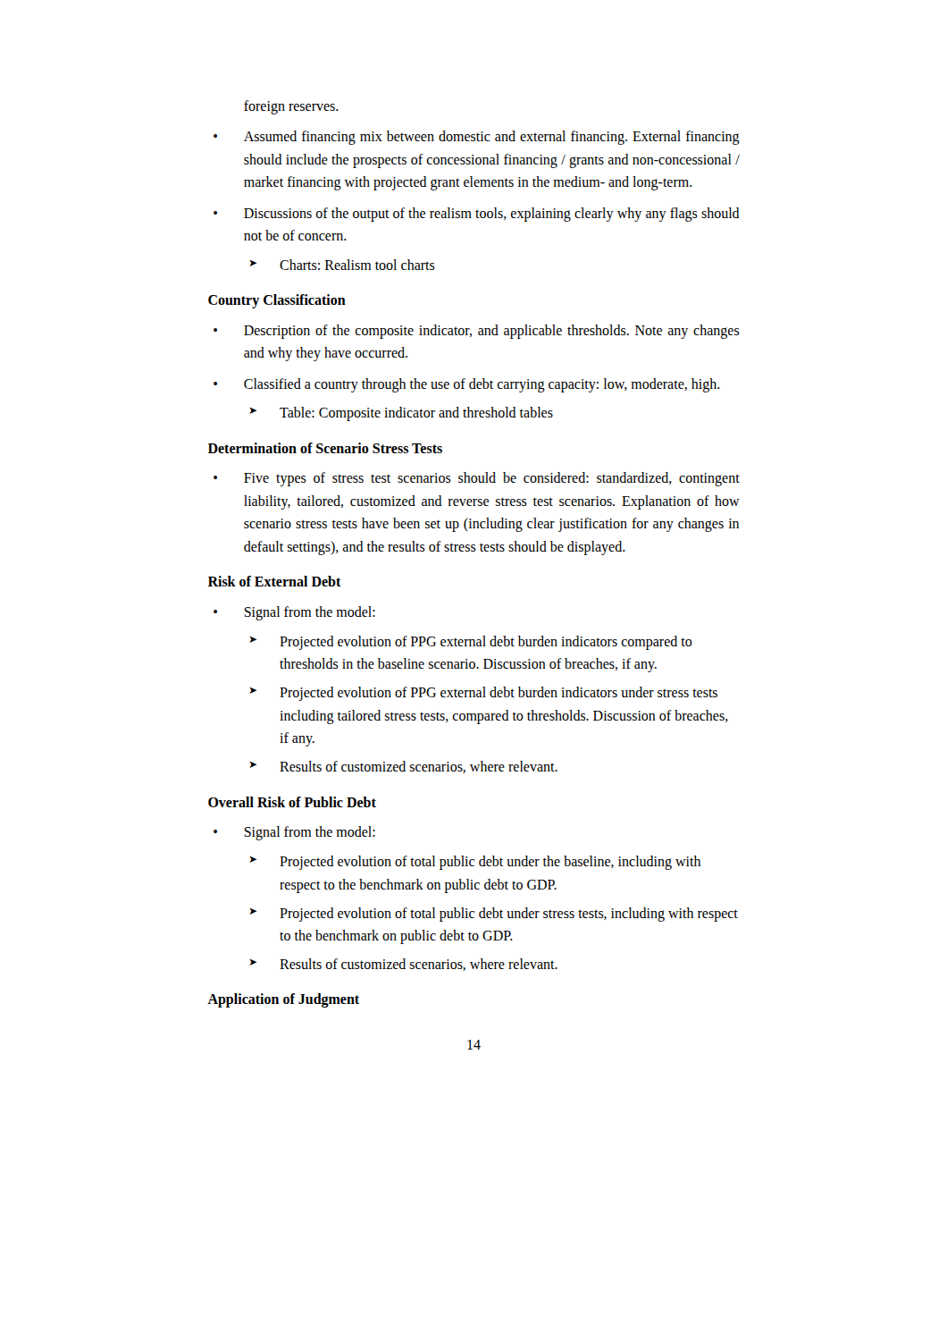foreign reserves.
Assumed financing mix between domestic and external financing. External financing should include the prospects of concessional financing / grants and non-concessional / market financing with projected grant elements in the medium- and long-term.
Discussions of the output of the realism tools, explaining clearly why any flags should not be of concern.
Charts: Realism tool charts
Country Classification
Description of the composite indicator, and applicable thresholds. Note any changes and why they have occurred.
Classified a country through the use of debt carrying capacity: low, moderate, high.
Table: Composite indicator and threshold tables
Determination of Scenario Stress Tests
Five types of stress test scenarios should be considered: standardized, contingent liability, tailored, customized and reverse stress test scenarios. Explanation of how scenario stress tests have been set up (including clear justification for any changes in default settings), and the results of stress tests should be displayed.
Risk of External Debt
Signal from the model:
Projected evolution of PPG external debt burden indicators compared to thresholds in the baseline scenario. Discussion of breaches, if any.
Projected evolution of PPG external debt burden indicators under stress tests including tailored stress tests, compared to thresholds. Discussion of breaches, if any.
Results of customized scenarios, where relevant.
Overall Risk of Public Debt
Signal from the model:
Projected evolution of total public debt under the baseline, including with respect to the benchmark on public debt to GDP.
Projected evolution of total public debt under stress tests, including with respect to the benchmark on public debt to GDP.
Results of customized scenarios, where relevant.
Application of Judgment
14